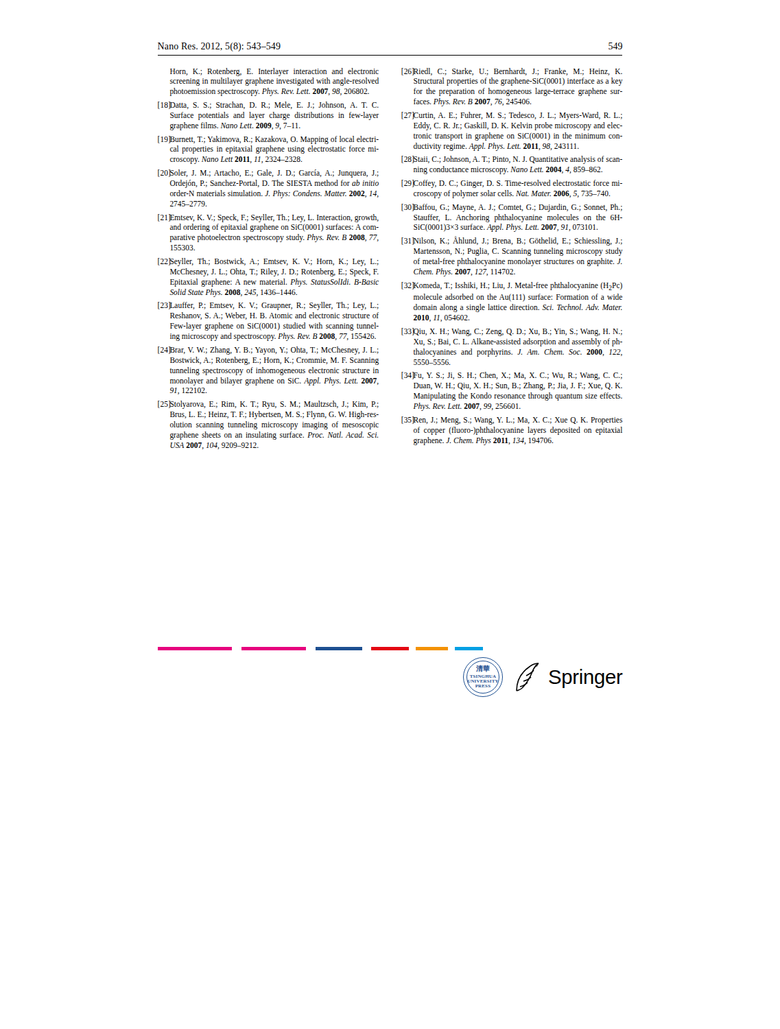Nano Res. 2012, 5(8): 543–549
549
Horn, K.; Rotenberg, E. Interlayer interaction and electronic screening in multilayer graphene investigated with angle-resolved photoemission spectroscopy. Phys. Rev. Lett. 2007, 98, 206802.
[18] Datta, S. S.; Strachan, D. R.; Mele, E. J.; Johnson, A. T. C. Surface potentials and layer charge distributions in few-layer graphene films. Nano Lett. 2009, 9, 7–11.
[19] Burnett, T.; Yakimova, R.; Kazakova, O. Mapping of local electrical properties in epitaxial graphene using electrostatic force microscopy. Nano Lett 2011, 11, 2324–2328.
[20] Soler, J. M.; Artacho, E.; Gale, J. D.; García, A.; Junquera, J.; Ordejón, P.; Sanchez-Portal, D. The SIESTA method for ab initio order-N materials simulation. J. Phys: Condens. Matter. 2002, 14, 2745–2779.
[21] Emtsev, K. V.; Speck, F.; Seyller, Th.; Ley, L. Interaction, growth, and ordering of epitaxial graphene on SiC(0001) surfaces: A comparative photoelectron spectroscopy study. Phys. Rev. B 2008, 77, 155303.
[22] Seyller, Th.; Bostwick, A.; Emtsev, K. V.; Horn, K.; Ley, L.; McChesney, J. L.; Ohta, T.; Riley, J. D.; Rotenberg, E.; Speck, F. Epitaxial graphene: A new material. Phys. StatusSolIdi. B-Basic Solid State Phys. 2008, 245, 1436–1446.
[23] Lauffer, P.; Emtsev, K. V.; Graupner, R.; Seyller, Th.; Ley, L.; Reshanov, S. A.; Weber, H. B. Atomic and electronic structure of Few-layer graphene on SiC(0001) studied with scanning tunneling microscopy and spectroscopy. Phys. Rev. B 2008, 77, 155426.
[24] Brar, V. W.; Zhang, Y. B.; Yayon, Y.; Ohta, T.; McChesney, J. L.; Bostwick, A.; Rotenberg, E.; Horn, K.; Crommie, M. F. Scanning tunneling spectroscopy of inhomogeneous electronic structure in monolayer and bilayer graphene on SiC. Appl. Phys. Lett. 2007, 91, 122102.
[25] Stolyarova, E.; Rim, K. T.; Ryu, S. M.; Maultzsch, J.; Kim, P.; Brus, L. E.; Heinz, T. F.; Hybertsen, M. S.; Flynn, G. W. High-resolution scanning tunneling microscopy imaging of mesoscopic graphene sheets on an insulating surface. Proc. Natl. Acad. Sci. USA 2007, 104, 9209–9212.
[26] Riedl, C.; Starke, U.; Bernhardt, J.; Franke, M.; Heinz, K. Structural properties of the graphene-SiC(0001) interface as a key for the preparation of homogeneous large-terrace graphene surfaces. Phys. Rev. B 2007, 76, 245406.
[27] Curtin, A. E.; Fuhrer, M. S.; Tedesco, J. L.; Myers-Ward, R. L.; Eddy, C. R. Jr.; Gaskill, D. K. Kelvin probe microscopy and electronic transport in graphene on SiC(0001) in the minimum conductivity regime. Appl. Phys. Lett. 2011, 98, 243111.
[28] Staii, C.; Johnson, A. T.; Pinto, N. J. Quantitative analysis of scanning conductance microscopy. Nano Lett. 2004, 4, 859–862.
[29] Coffey, D. C.; Ginger, D. S. Time-resolved electrostatic force microscopy of polymer solar cells. Nat. Mater. 2006, 5, 735–740.
[30] Baffou, G.; Mayne, A. J.; Comtet, G.; Dujardin, G.; Sonnet, Ph.; Stauffer, L. Anchoring phthalocyanine molecules on the 6H-SiC(0001)3×3 surface. Appl. Phys. Lett. 2007, 91, 073101.
[31] Nilson, K.; Åhlund, J.; Brena, B.; Göthelid, E.; Schiessling, J.; Martensson, N.; Puglia, C. Scanning tunneling microscopy study of metal-free phthalocyanine monolayer structures on graphite. J. Chem. Phys. 2007, 127, 114702.
[32] Komeda, T.; Isshiki, H.; Liu, J. Metal-free phthalocyanine (H2Pc) molecule adsorbed on the Au(111) surface: Formation of a wide domain along a single lattice direction. Sci. Technol. Adv. Mater. 2010, 11, 054602.
[33] Qiu, X. H.; Wang, C.; Zeng, Q. D.; Xu, B.; Yin, S.; Wang, H. N.; Xu, S.; Bai, C. L. Alkane-assisted adsorption and assembly of phthalocyanines and porphyrins. J. Am. Chem. Soc. 2000, 122, 5550–5556.
[34] Fu, Y. S.; Ji, S. H.; Chen, X.; Ma, X. C.; Wu, R.; Wang, C. C.; Duan, W. H.; Qiu, X. H.; Sun, B.; Zhang, P.; Jia, J. F.; Xue, Q. K. Manipulating the Kondo resonance through quantum size effects. Phys. Rev. Lett. 2007, 99, 256601.
[35] Ren, J.; Meng, S.; Wang, Y. L.; Ma, X. C.; Xue Q. K. Properties of copper (fluoro-)phthalocyanine layers deposited on epitaxial graphene. J. Chem. Phys 2011, 134, 194706.
清華 TSINGHUA
UNIVERSITY
PRESS
Springer